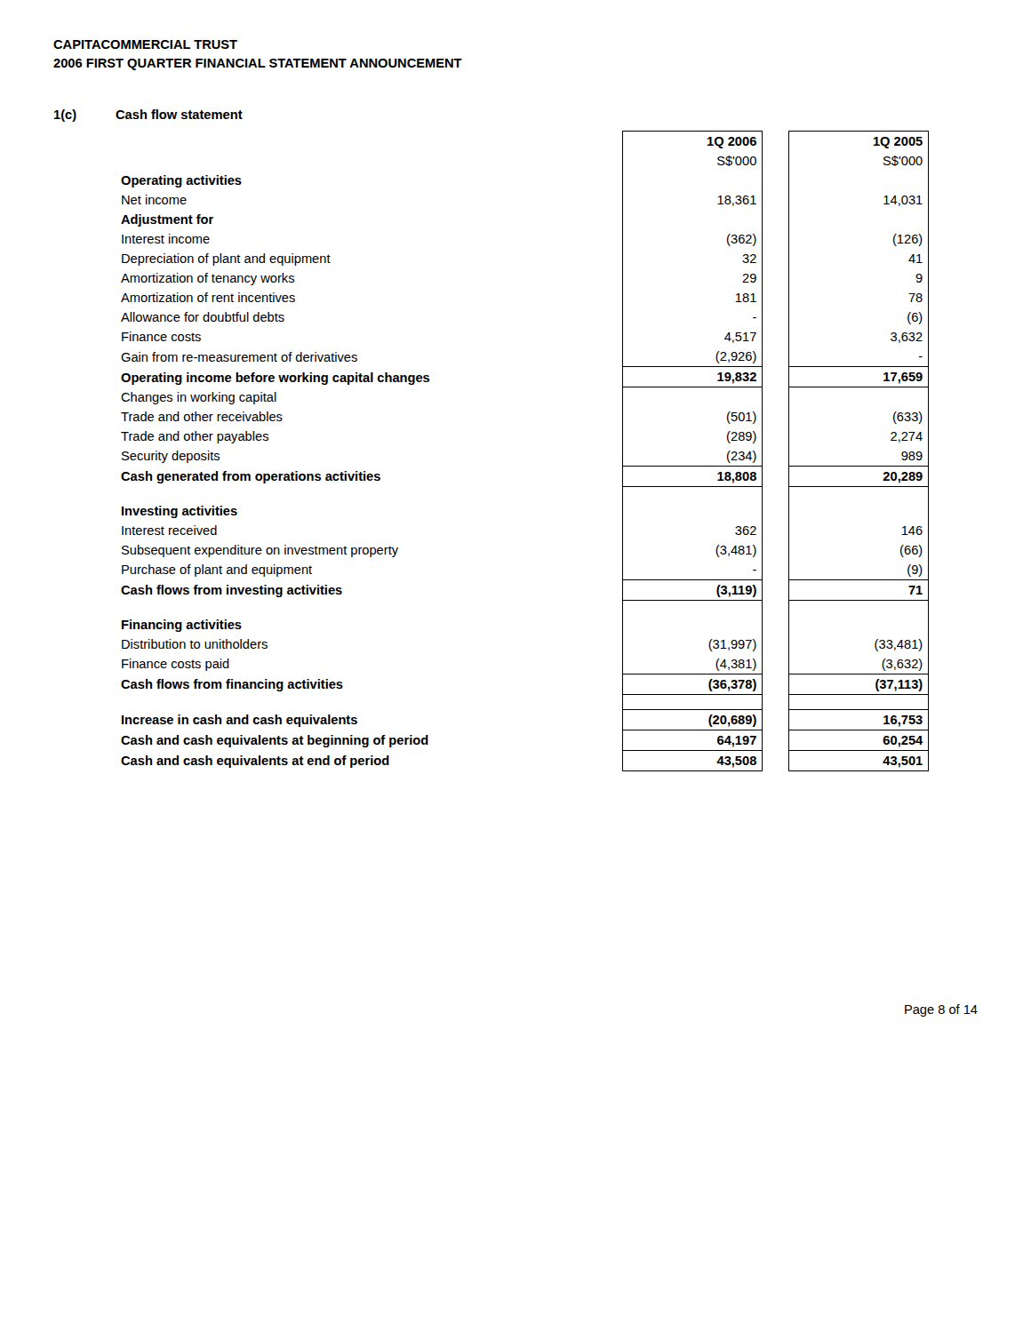CAPITACOMMERCIAL TRUST
2006 FIRST QUARTER FINANCIAL STATEMENT ANNOUNCEMENT
1(c) Cash flow statement
| | 1Q 2006 | | 1Q 2005 |
| | S$'000 | | S$'000 |
| Operating activities | | | |
| Net income | 18,361 | | 14,031 |
| Adjustment for | | | |
| Interest income | (362) | | (126) |
| Depreciation of plant and equipment | 32 | | 41 |
| Amortization of tenancy works | 29 | | 9 |
| Amortization of rent incentives | 181 | | 78 |
| Allowance for doubtful debts | - | | (6) |
| Finance costs | 4,517 | | 3,632 |
| Gain from re-measurement of derivatives | (2,926) | | - |
| Operating income before working capital changes | 19,832 | | 17,659 |
| Changes in working capital | | | |
| Trade and other receivables | (501) | | (633) |
| Trade and other payables | (289) | | 2,274 |
| Security deposits | (234) | | 989 |
| Cash generated from operations activities | 18,808 | | 20,289 |
| Investing activities | | | |
| Interest received | 362 | | 146 |
| Subsequent expenditure on investment property | (3,481) | | (66) |
| Purchase of plant and equipment | - | | (9) |
| Cash flows from investing activities | (3,119) | | 71 |
| Financing activities | | | |
| Distribution to unitholders | (31,997) | | (33,481) |
| Finance costs paid | (4,381) | | (3,632) |
| Cash flows from financing activities | (36,378) | | (37,113) |
| Increase in cash and cash equivalents | (20,689) | | 16,753 |
| Cash and cash equivalents at beginning of period | 64,197 | | 60,254 |
| Cash and cash equivalents at end of period | 43,508 | | 43,501 |
Page 8 of 14